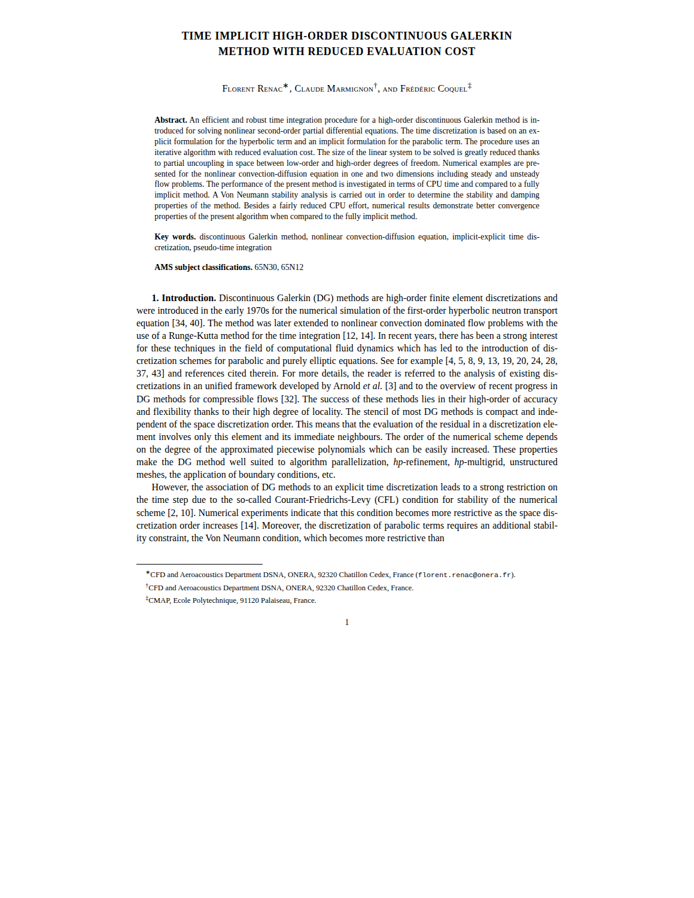Time Implicit High-Order Discontinuous Galerkin
Method with Reduced Evaluation Cost
Florent Renac∗, Claude Marmignon†, and Frédéric Coquel‡
Abstract. An efficient and robust time integration procedure for a high-order discontinuous Galerkin method is introduced for solving nonlinear second-order partial differential equations. The time discretization is based on an explicit formulation for the hyperbolic term and an implicit formulation for the parabolic term. The procedure uses an iterative algorithm with reduced evaluation cost. The size of the linear system to be solved is greatly reduced thanks to partial uncoupling in space between low-order and high-order degrees of freedom. Numerical examples are presented for the nonlinear convection-diffusion equation in one and two dimensions including steady and unsteady flow problems. The performance of the present method is investigated in terms of CPU time and compared to a fully implicit method. A Von Neumann stability analysis is carried out in order to determine the stability and damping properties of the method. Besides a fairly reduced CPU effort, numerical results demonstrate better convergence properties of the present algorithm when compared to the fully implicit method.
Key words. discontinuous Galerkin method, nonlinear convection-diffusion equation, implicit-explicit time discretization, pseudo-time integration
AMS subject classifications. 65N30, 65N12
1. Introduction. Discontinuous Galerkin (DG) methods are high-order finite element discretizations and were introduced in the early 1970s for the numerical simulation of the first-order hyperbolic neutron transport equation [34, 40]. The method was later extended to nonlinear convection dominated flow problems with the use of a Runge-Kutta method for the time integration [12, 14]. In recent years, there has been a strong interest for these techniques in the field of computational fluid dynamics which has led to the introduction of discretization schemes for parabolic and purely elliptic equations. See for example [4, 5, 8, 9, 13, 19, 20, 24, 28, 37, 43] and references cited therein. For more details, the reader is referred to the analysis of existing discretizations in an unified framework developed by Arnold et al. [3] and to the overview of recent progress in DG methods for compressible flows [32]. The success of these methods lies in their high-order of accuracy and flexibility thanks to their high degree of locality. The stencil of most DG methods is compact and independent of the space discretization order. This means that the evaluation of the residual in a discretization element involves only this element and its immediate neighbours. The order of the numerical scheme depends on the degree of the approximated piecewise polynomials which can be easily increased. These properties make the DG method well suited to algorithm parallelization, hp-refinement, hp-multigrid, unstructured meshes, the application of boundary conditions, etc.
However, the association of DG methods to an explicit time discretization leads to a strong restriction on the time step due to the so-called Courant-Friedrichs-Levy (CFL) condition for stability of the numerical scheme [2, 10]. Numerical experiments indicate that this condition becomes more restrictive as the space discretization order increases [14]. Moreover, the discretization of parabolic terms requires an additional stability constraint, the Von Neumann condition, which becomes more restrictive than
∗CFD and Aeroacoustics Department DSNA, ONERA, 92320 Chatillon Cedex, France (florent.renac@onera.fr).
†CFD and Aeroacoustics Department DSNA, ONERA, 92320 Chatillon Cedex, France.
‡CMAP, Ecole Polytechnique, 91120 Palaiseau, France.
1